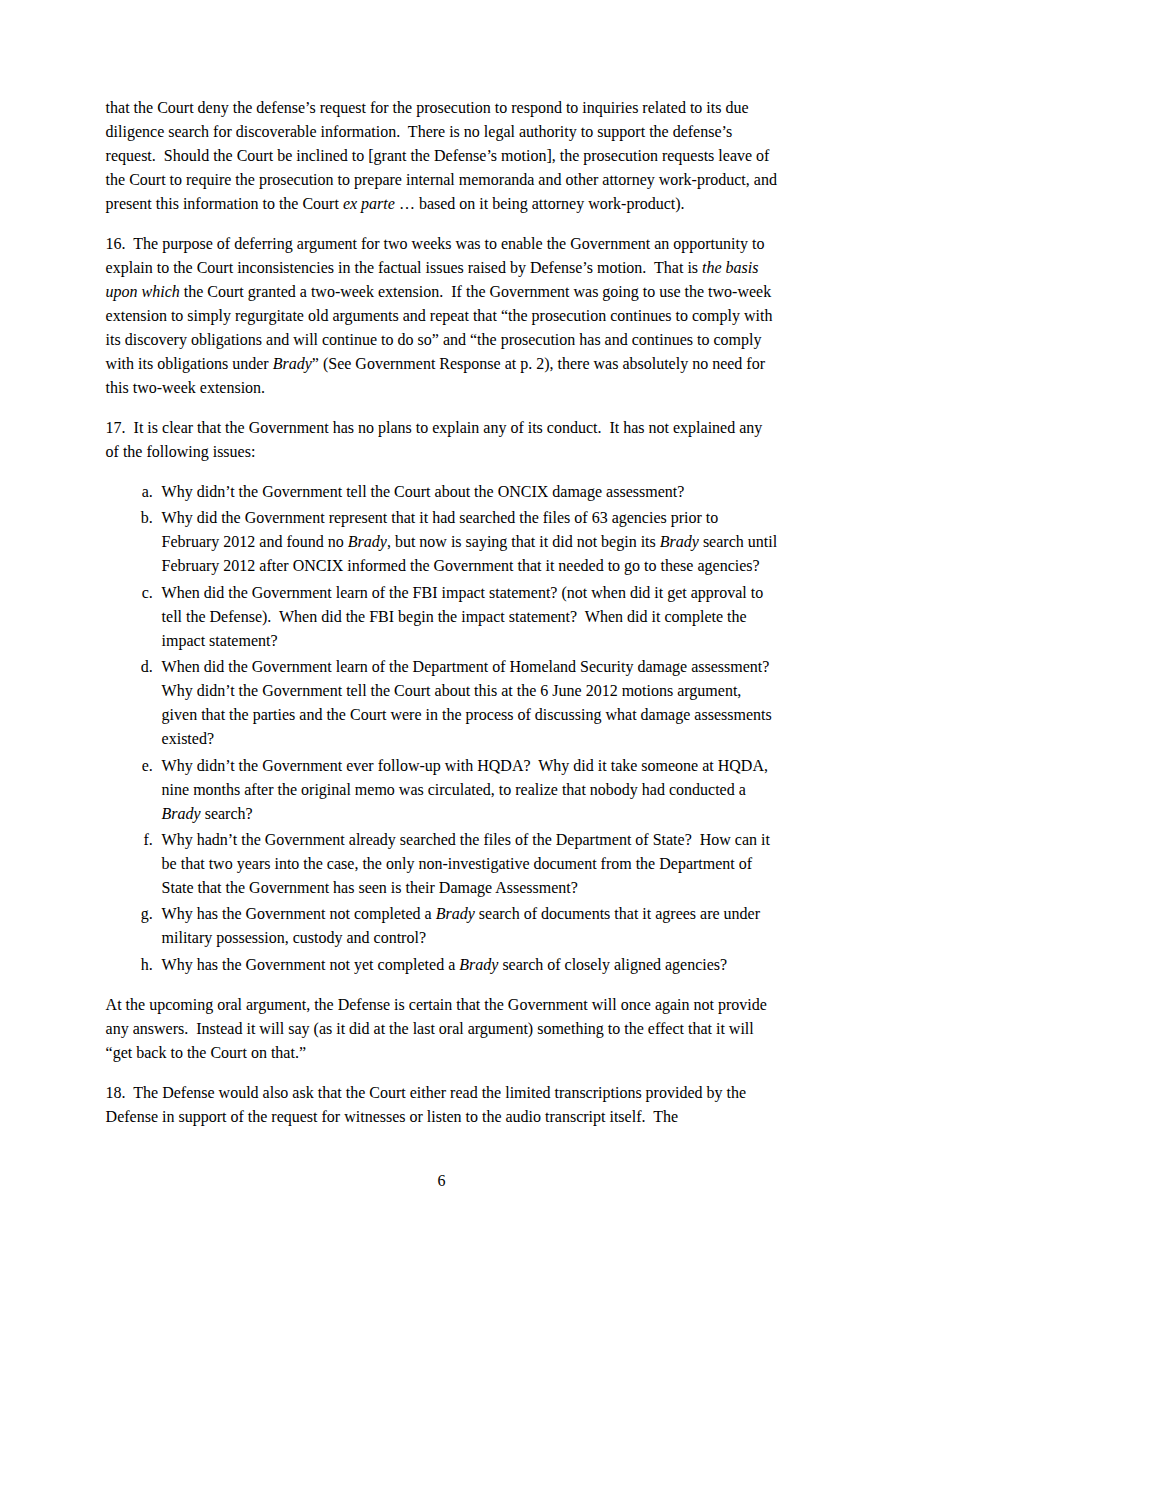that the Court deny the defense’s request for the prosecution to respond to inquiries related to its due diligence search for discoverable information. There is no legal authority to support the defense’s request. Should the Court be inclined to [grant the Defense’s motion], the prosecution requests leave of the Court to require the prosecution to prepare internal memoranda and other attorney work-product, and present this information to the Court ex parte … based on it being attorney work-product).
16. The purpose of deferring argument for two weeks was to enable the Government an opportunity to explain to the Court inconsistencies in the factual issues raised by Defense’s motion. That is the basis upon which the Court granted a two-week extension. If the Government was going to use the two-week extension to simply regurgitate old arguments and repeat that “the prosecution continues to comply with its discovery obligations and will continue to do so” and “the prosecution has and continues to comply with its obligations under Brady” (See Government Response at p. 2), there was absolutely no need for this two-week extension.
17. It is clear that the Government has no plans to explain any of its conduct. It has not explained any of the following issues:
Why didn’t the Government tell the Court about the ONCIX damage assessment?
Why did the Government represent that it had searched the files of 63 agencies prior to February 2012 and found no Brady, but now is saying that it did not begin its Brady search until February 2012 after ONCIX informed the Government that it needed to go to these agencies?
When did the Government learn of the FBI impact statement? (not when did it get approval to tell the Defense). When did the FBI begin the impact statement? When did it complete the impact statement?
When did the Government learn of the Department of Homeland Security damage assessment? Why didn’t the Government tell the Court about this at the 6 June 2012 motions argument, given that the parties and the Court were in the process of discussing what damage assessments existed?
Why didn’t the Government ever follow-up with HQDA? Why did it take someone at HQDA, nine months after the original memo was circulated, to realize that nobody had conducted a Brady search?
Why hadn’t the Government already searched the files of the Department of State? How can it be that two years into the case, the only non-investigative document from the Department of State that the Government has seen is their Damage Assessment?
Why has the Government not completed a Brady search of documents that it agrees are under military possession, custody and control?
Why has the Government not yet completed a Brady search of closely aligned agencies?
At the upcoming oral argument, the Defense is certain that the Government will once again not provide any answers. Instead it will say (as it did at the last oral argument) something to the effect that it will “get back to the Court on that.”
18. The Defense would also ask that the Court either read the limited transcriptions provided by the Defense in support of the request for witnesses or listen to the audio transcript itself. The
6